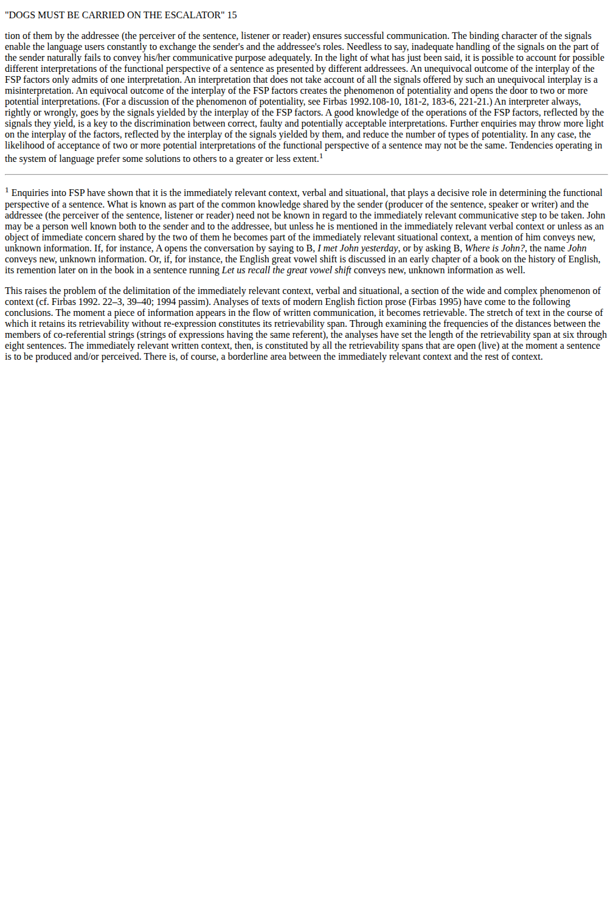"DOGS MUST BE CARRIED ON THE ESCALATOR" 15
tion of them by the addressee (the perceiver of the sentence, listener or reader) ensures successful communication. The binding character of the signals enable the language users constantly to exchange the sender's and the addressee's roles. Needless to say, inadequate handling of the signals on the part of the sender naturally fails to convey his/her communicative purpose adequately. In the light of what has just been said, it is possible to account for possible different interpretations of the functional perspective of a sentence as presented by different addressees. An unequivocal outcome of the interplay of the FSP factors only admits of one interpretation. An interpretation that does not take account of all the signals offered by such an unequivocal interplay is a misinterpretation. An equivocal outcome of the interplay of the FSP factors creates the phenomenon of potentiality and opens the door to two or more potential interpretations. (For a discussion of the phenomenon of potentiality, see Firbas 1992.108-10, 181-2, 183-6, 221-21.) An interpreter always, rightly or wrongly, goes by the signals yielded by the interplay of the FSP factors. A good knowledge of the operations of the FSP factors, reflected by the signals they yield, is a key to the discrimination between correct, faulty and potentially acceptable interpretations. Further enquiries may throw more light on the interplay of the factors, reflected by the interplay of the signals yielded by them, and reduce the number of types of potentiality. In any case, the likelihood of acceptance of two or more potential interpretations of the functional perspective of a sentence may not be the same. Tendencies operating in the system of language prefer some solutions to others to a greater or less extent.1
1 Enquiries into FSP have shown that it is the immediately relevant context, verbal and situational, that plays a decisive role in determining the functional perspective of a sentence. What is known as part of the common knowledge shared by the sender (producer of the sentence, speaker or writer) and the addressee (the perceiver of the sentence, listener or reader) need not be known in regard to the immediately relevant communicative step to be taken. John may be a person well known both to the sender and to the addressee, but unless he is mentioned in the immediately relevant verbal context or unless as an object of immediate concern shared by the two of them he becomes part of the immediately relevant situational context, a mention of him conveys new, unknown information. If, for instance, A opens the conversation by saying to B, I met John yesterday, or by asking B, Where is John?, the name John conveys new, unknown information. Or, if, for instance, the English great vowel shift is discussed in an early chapter of a book on the history of English, its remention later on in the book in a sentence running Let us recall the great vowel shift conveys new, unknown information as well.
This raises the problem of the delimitation of the immediately relevant context, verbal and situational, a section of the wide and complex phenomenon of context (cf. Firbas 1992. 22–3, 39–40; 1994 passim). Analyses of texts of modern English fiction prose (Firbas 1995) have come to the following conclusions. The moment a piece of information appears in the flow of written communication, it becomes retrievable. The stretch of text in the course of which it retains its retrievability without re-expression constitutes its retrievability span. Through examining the frequencies of the distances between the members of co-referential strings (strings of expressions having the same referent), the analyses have set the length of the retrievability span at six through eight sentences. The immediately relevant written context, then, is constituted by all the retrievability spans that are open (live) at the moment a sentence is to be produced and/or perceived. There is, of course, a borderline area between the immediately relevant context and the rest of context.